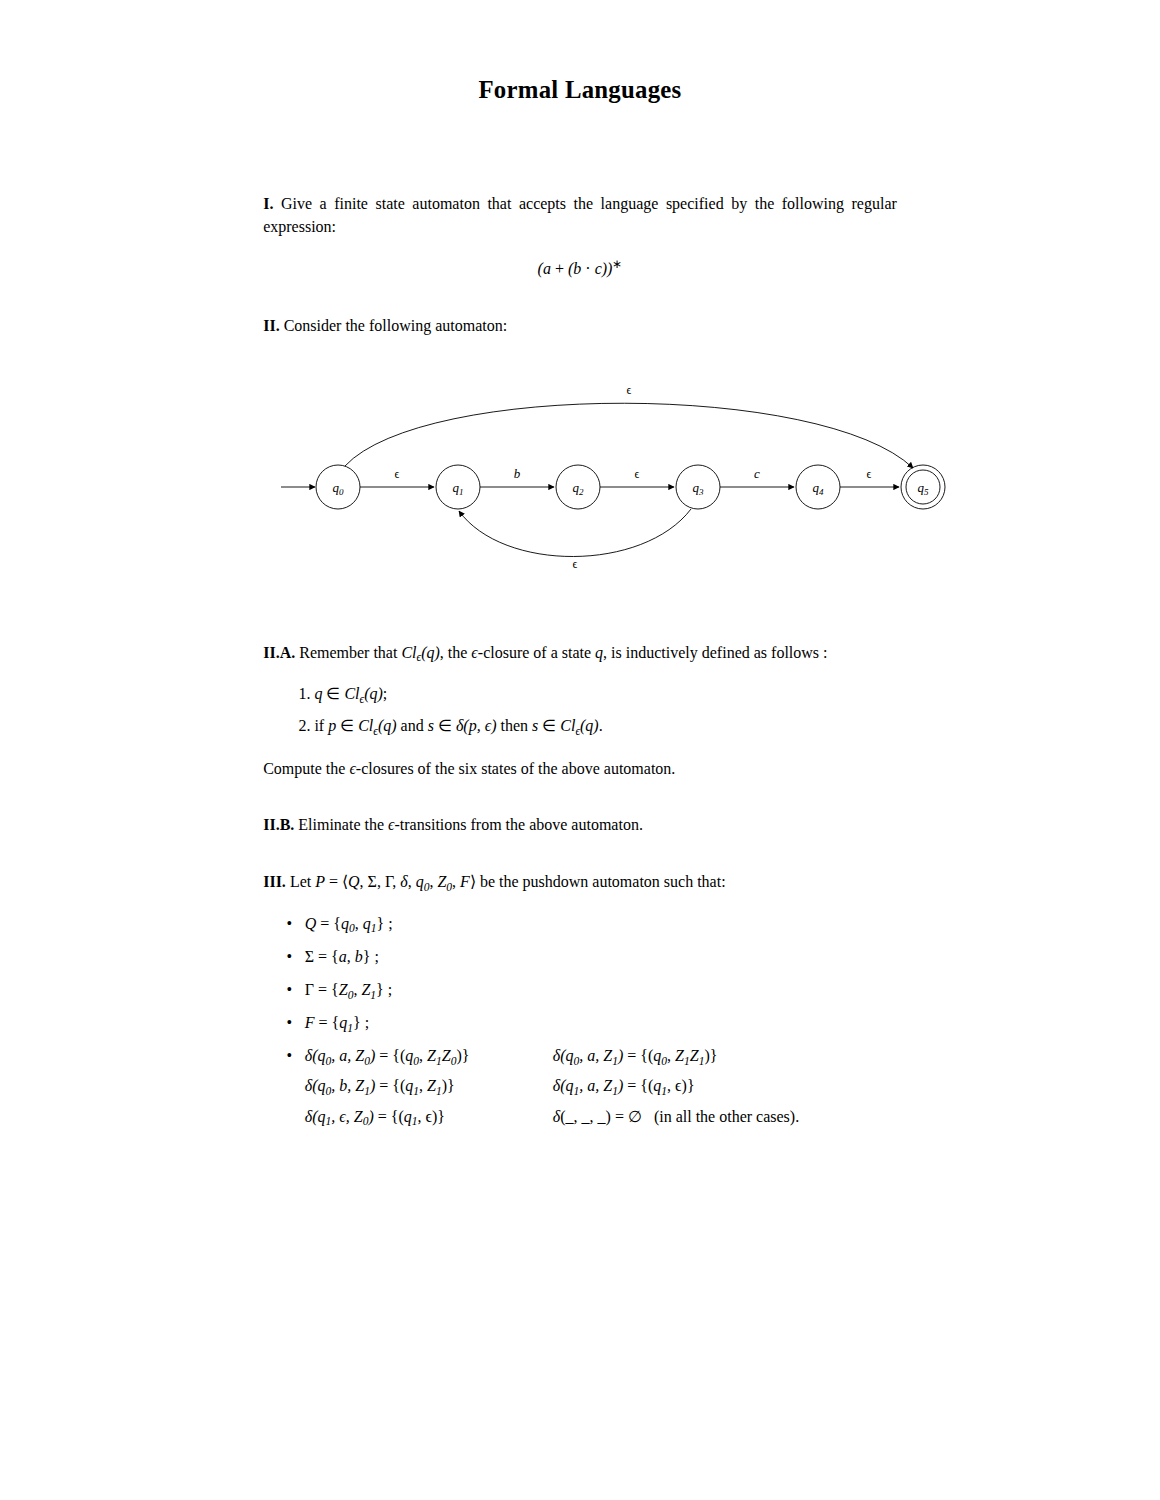Formal Languages
I. Give a finite state automaton that accepts the language specified by the following regular expression:
(a + (b · c))∗
II. Consider the following automaton:
q0 q1 q2 q3 q4 q5 ϵ b ϵ c ϵ ϵ ϵ
II.A. Remember that Clϵ(q), the ϵ-closure of a state q, is inductively defined as follows :
q ∈ Clϵ(q);
if p ∈ Clϵ(q) and s ∈ δ(p, ϵ) then s ∈ Clϵ(q).
Compute the ϵ-closures of the six states of the above automaton.
II.B. Eliminate the ϵ-transitions from the above automaton.
III. Let P = ⟨Q, Σ, Γ, δ, q0, Z0, F⟩ be the pushdown automaton such that:
Q = {q0, q1} ;
Σ = {a, b} ;
Γ = {Z0, Z1} ;
F = {q1} ;
δ(q0, a, Z0) = {(q0, Z1Z0)}
δ(q0, a, Z1) = {(q0, Z1Z1)}
δ(q0, b, Z1) = {(q1, Z1)}
δ(q1, a, Z1) = {(q1, ϵ)}
δ(q1, ϵ, Z0) = {(q1, ϵ)}
δ(_, _, _) = ∅ (in all the other cases).